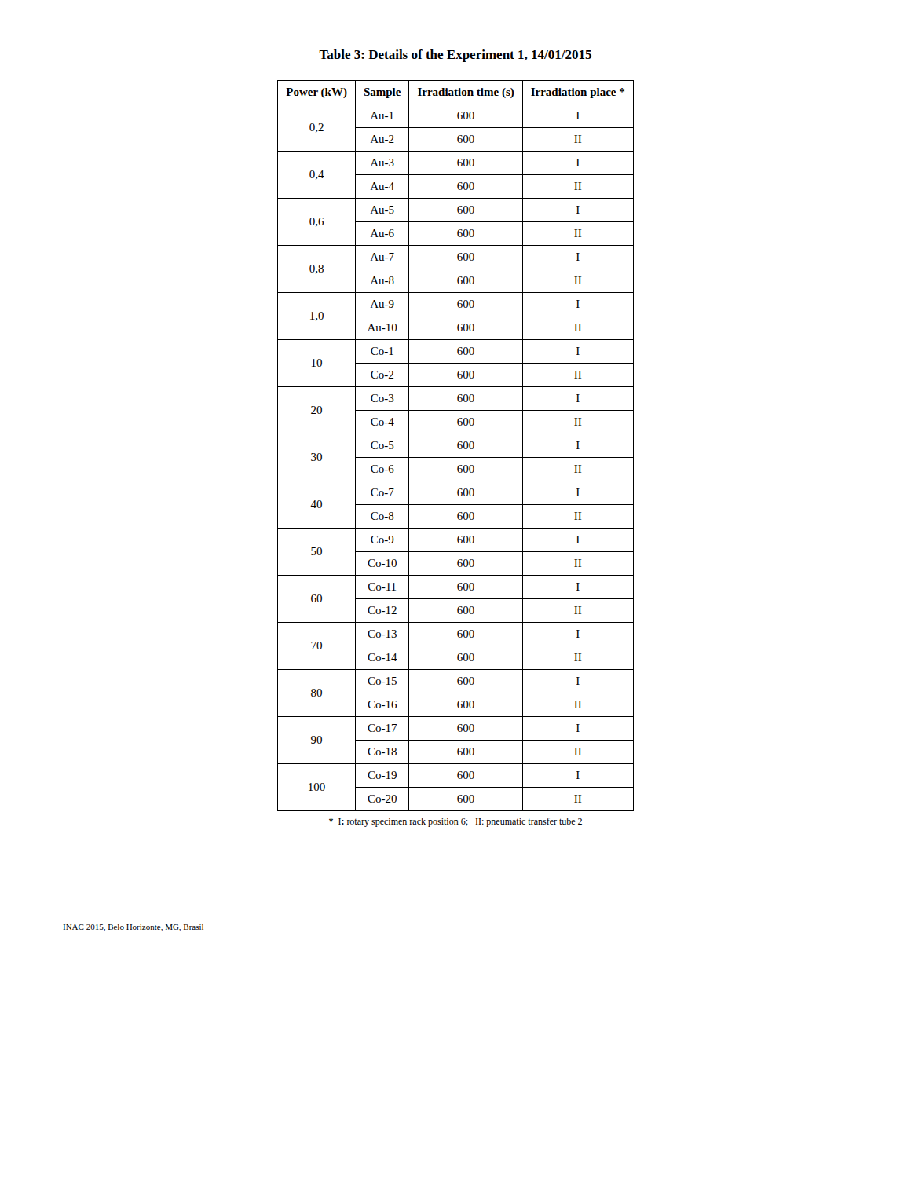Table 3: Details of the Experiment 1, 14/01/2015
| Power (kW) | Sample | Irradiation time (s) | Irradiation place * |
| --- | --- | --- | --- |
| 0,2 | Au-1 | 600 | I |
| Au-2 | 600 | II |
| 0,4 | Au-3 | 600 | I |
| Au-4 | 600 | II |
| 0,6 | Au-5 | 600 | I |
| Au-6 | 600 | II |
| 0,8 | Au-7 | 600 | I |
| Au-8 | 600 | II |
| 1,0 | Au-9 | 600 | I |
| Au-10 | 600 | II |
| 10 | Co-1 | 600 | I |
| Co-2 | 600 | II |
| 20 | Co-3 | 600 | I |
| Co-4 | 600 | II |
| 30 | Co-5 | 600 | I |
| Co-6 | 600 | II |
| 40 | Co-7 | 600 | I |
| Co-8 | 600 | II |
| 50 | Co-9 | 600 | I |
| Co-10 | 600 | II |
| 60 | Co-11 | 600 | I |
| Co-12 | 600 | II |
| 70 | Co-13 | 600 | I |
| Co-14 | 600 | II |
| 80 | Co-15 | 600 | I |
| Co-16 | 600 | II |
| 90 | Co-17 | 600 | I |
| Co-18 | 600 | II |
| 100 | Co-19 | 600 | I |
| Co-20 | 600 | II |
*I: rotary specimen rack position 6; II: pneumatic transfer tube 2
INAC 2015, Belo Horizonte, MG, Brasil